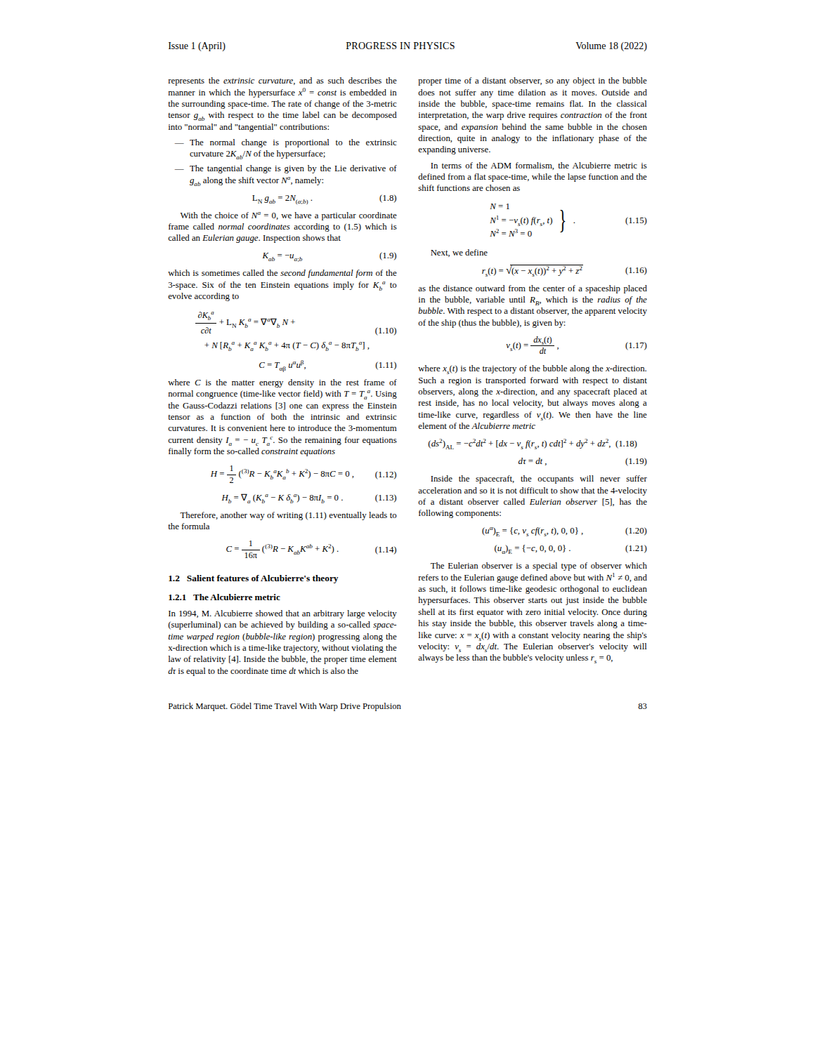Issue 1 (April)
PROGRESS IN PHYSICS
Volume 18 (2022)
represents the extrinsic curvature, and as such describes the manner in which the hypersurface x0 = const is embedded in the surrounding space-time. The rate of change of the 3-metric tensor gab with respect to the time label can be decomposed into "normal" and "tangential" contributions:
—The normal change is proportional to the extrinsic curvature 2Kab/N of the hypersurface;
—The tangential change is given by the Lie derivative of gab along the shift vector Na, namely:
LN gab = 2N(a;b) .
(1.8)
With the choice of Na = 0, we have a particular coordinate frame called normal coordinates according to (1.5) which is called an Eulerian gauge. Inspection shows that
Kab = −ua;b
(1.9)
which is sometimes called the second fundamental form of the 3-space. Six of the ten Einstein equations imply for Kba to evolve according to
∂Kba c∂t + LN Kba = ∇a∇b N +
+ N [Rba + Kaa Kba + 4π (T − C) δba − 8πTba] ,
(1.10)
C = Tαβ uαuβ,
(1.11)
where C is the matter energy density in the rest frame of normal congruence (time-like vector field) with T = Taa. Using the Gauss-Codazzi relations [3] one can express the Einstein tensor as a function of both the intrinsic and extrinsic curvatures. It is convenient here to introduce the 3-momentum current density Ia = − uc Tac. So the remaining four equations finally form the so-called constraint equations
H = 12 ((3)R − Kba Kab + K2) − 8πC = 0 ,
(1.12)
Hb = ∇a (Kba − K δba) − 8πIb = 0 .
(1.13)
Therefore, another way of writing (1.11) eventually leads to the formula
C = 116π ((3)R − KabKab + K2) .
(1.14)
1.2 Salient features of Alcubierre's theory
1.2.1 The Alcubierre metric
In 1994, M. Alcubierre showed that an arbitrary large velocity (superluminal) can be achieved by building a so-called space-time warped region (bubble-like region) progressing along the x-direction which is a time-like trajectory, without violating the law of relativity [4]. Inside the bubble, the proper time element dτ is equal to the coordinate time dt which is also the
proper time of a distant observer, so any object in the bubble does not suffer any time dilation as it moves. Outside and inside the bubble, space-time remains flat. In the classical interpretation, the warp drive requires contraction of the front space, and expansion behind the same bubble in the chosen direction, quite in analogy to the inflationary phase of the expanding universe.
In terms of the ADM formalism, the Alcubierre metric is defined from a flat space-time, while the lapse function and the shift functions are chosen as
N = 1
N1 = −vs(t) f(rs, t)
N2 = N3 = 0
} . (1.15)
Next, we define
rs(t) = (x − xs(t))2 + y2 + z2
(1.16)
as the distance outward from the center of a spaceship placed in the bubble, variable until RB, which is the radius of the bubble. With respect to a distant observer, the apparent velocity of the ship (thus the bubble), is given by:
vs(t) = dxs(t) dt ,
(1.17)
where xs(t) is the trajectory of the bubble along the x-direction. Such a region is transported forward with respect to distant observers, along the x-direction, and any spacecraft placed at rest inside, has no local velocity, but always moves along a time-like curve, regardless of vs(t). We then have the line element of the Alcubierre metric
(ds2)AL = −c2dt2 + [dx − vs f(rs, t) cdt]2 + dy2 + dz2, (1.18)
dτ = dt , (1.19)
Inside the spacecraft, the occupants will never suffer acceleration and so it is not difficult to show that the 4-velocity of a distant observer called Eulerian observer [5], has the following components:
(uα)E = {c, vs cf(rs, t), 0, 0} ,
(1.20)
(uα)E = {−c, 0, 0, 0} .
(1.21)
The Eulerian observer is a special type of observer which refers to the Eulerian gauge defined above but with N1 ≠ 0, and as such, it follows time-like geodesic orthogonal to euclidean hypersurfaces. This observer starts out just inside the bubble shell at its first equator with zero initial velocity. Once during his stay inside the bubble, this observer travels along a time-like curve: x = xs(t) with a constant velocity nearing the ship's velocity: vs = dxs/dt. The Eulerian observer's velocity will always be less than the bubble's velocity unless rs = 0,
Patrick Marquet. Gödel Time Travel With Warp Drive Propulsion
83